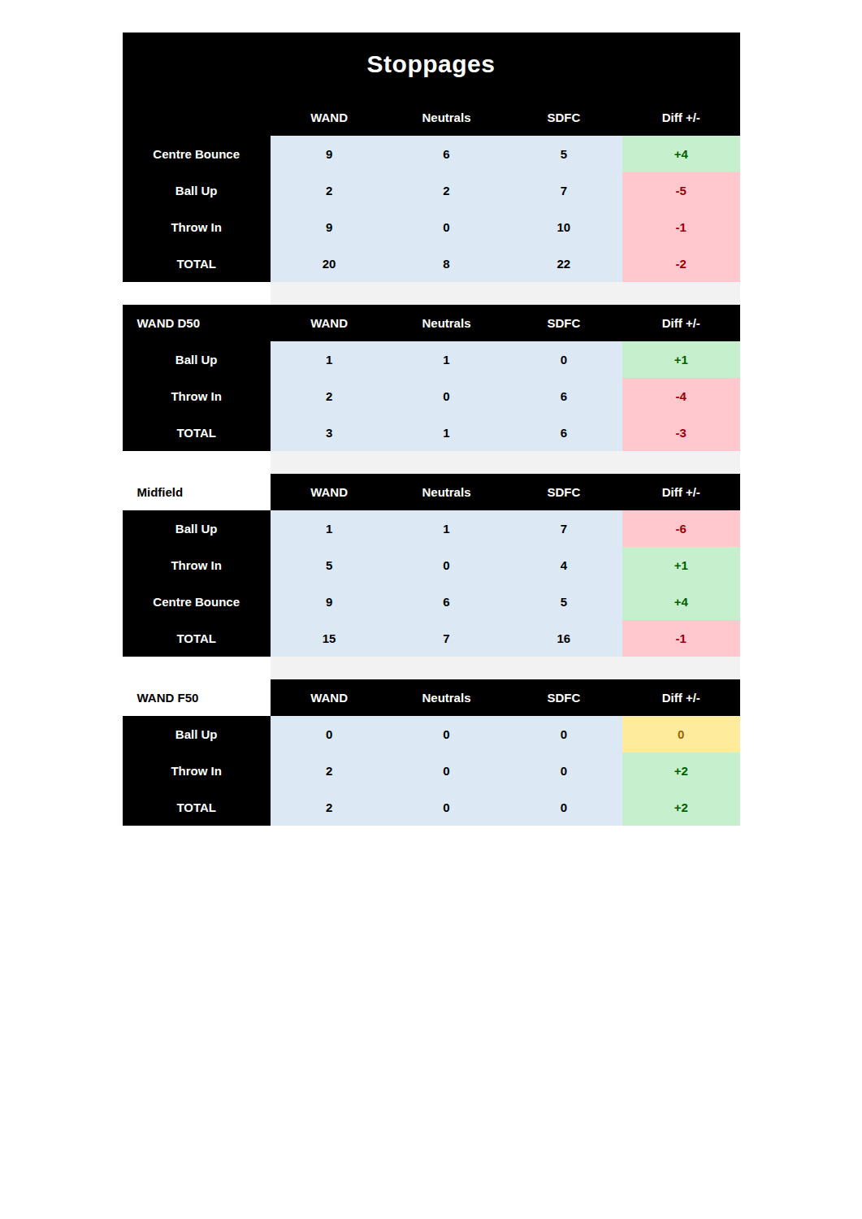| Stoppages |
| | WAND | Neutrals | SDFC | Diff +/- |
| Centre Bounce | 9 | 6 | 5 | +4 |
| Ball Up | 2 | 2 | 7 | -5 |
| Throw In | 9 | 0 | 10 | -1 |
| TOTAL | 20 | 8 | 22 | -2 |
| WAND D50 | WAND | Neutrals | SDFC | Diff +/- |
| Ball Up | 1 | 1 | 0 | +1 |
| Throw In | 2 | 0 | 6 | -4 |
| TOTAL | 3 | 1 | 6 | -3 |
| Midfield | WAND | Neutrals | SDFC | Diff +/- |
| Ball Up | 1 | 1 | 7 | -6 |
| Throw In | 5 | 0 | 4 | +1 |
| Centre Bounce | 9 | 6 | 5 | +4 |
| TOTAL | 15 | 7 | 16 | -1 |
| WAND F50 | WAND | Neutrals | SDFC | Diff +/- |
| Ball Up | 0 | 0 | 0 | 0 |
| Throw In | 2 | 0 | 0 | +2 |
| TOTAL | 2 | 0 | 0 | +2 |